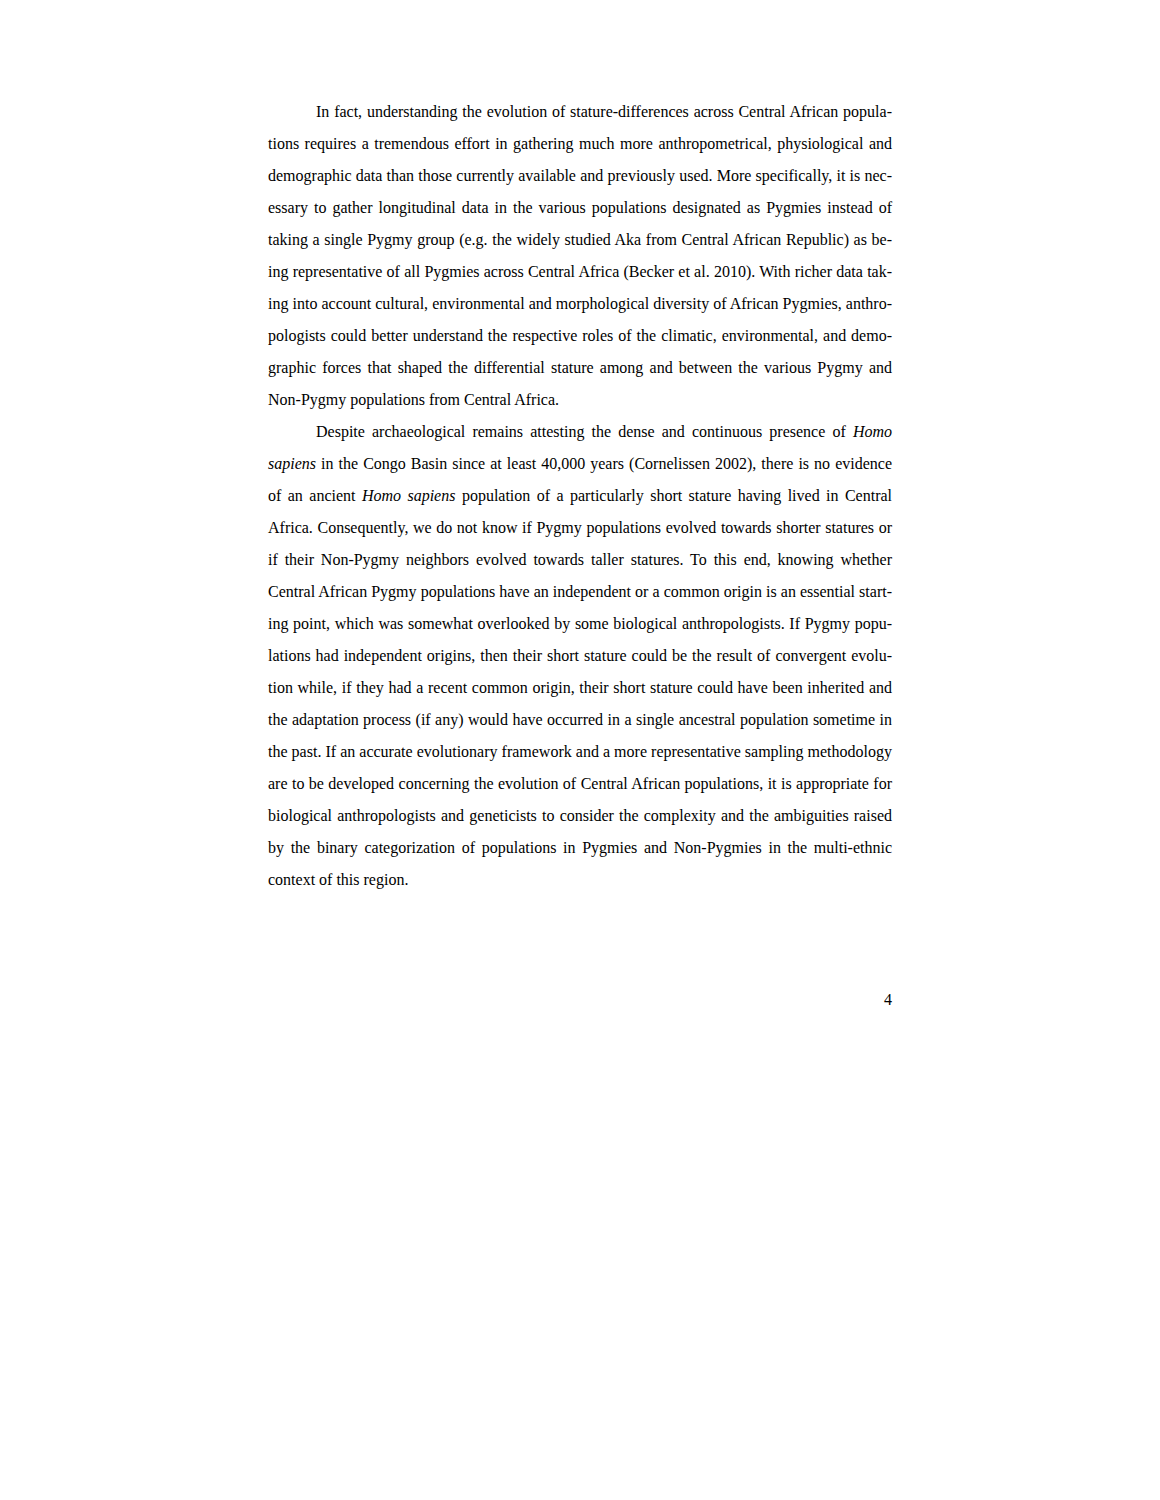In fact, understanding the evolution of stature-differences across Central African populations requires a tremendous effort in gathering much more anthropometrical, physiological and demographic data than those currently available and previously used. More specifically, it is necessary to gather longitudinal data in the various populations designated as Pygmies instead of taking a single Pygmy group (e.g. the widely studied Aka from Central African Republic) as being representative of all Pygmies across Central Africa (Becker et al. 2010). With richer data taking into account cultural, environmental and morphological diversity of African Pygmies, anthropologists could better understand the respective roles of the climatic, environmental, and demographic forces that shaped the differential stature among and between the various Pygmy and Non-Pygmy populations from Central Africa.
Despite archaeological remains attesting the dense and continuous presence of Homo sapiens in the Congo Basin since at least 40,000 years (Cornelissen 2002), there is no evidence of an ancient Homo sapiens population of a particularly short stature having lived in Central Africa. Consequently, we do not know if Pygmy populations evolved towards shorter statures or if their Non-Pygmy neighbors evolved towards taller statures. To this end, knowing whether Central African Pygmy populations have an independent or a common origin is an essential starting point, which was somewhat overlooked by some biological anthropologists. If Pygmy populations had independent origins, then their short stature could be the result of convergent evolution while, if they had a recent common origin, their short stature could have been inherited and the adaptation process (if any) would have occurred in a single ancestral population sometime in the past. If an accurate evolutionary framework and a more representative sampling methodology are to be developed concerning the evolution of Central African populations, it is appropriate for biological anthropologists and geneticists to consider the complexity and the ambiguities raised by the binary categorization of populations in Pygmies and Non-Pygmies in the multi-ethnic context of this region.
4